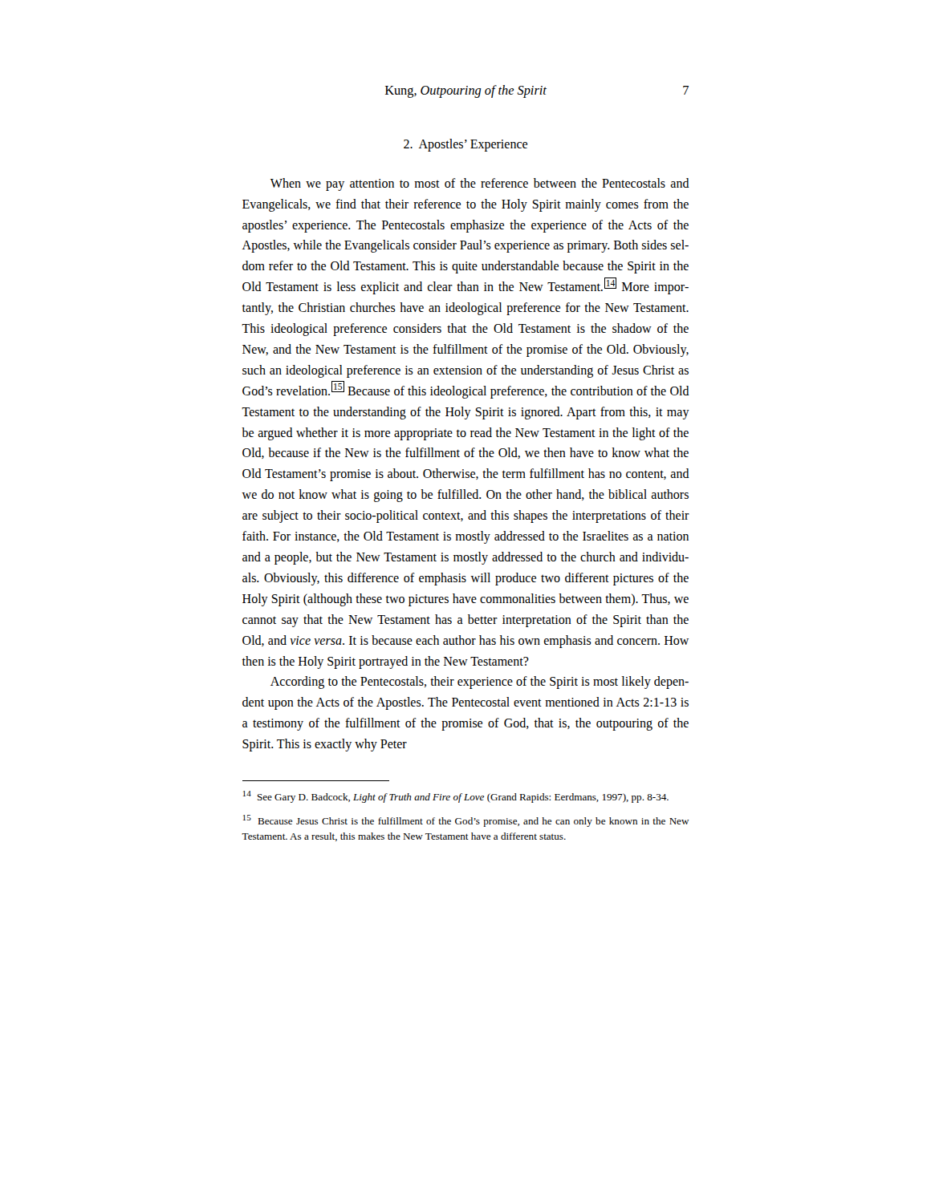Kung, Outpouring of the Spirit 7
2. Apostles’ Experience
When we pay attention to most of the reference between the Pentecostals and Evangelicals, we find that their reference to the Holy Spirit mainly comes from the apostles’ experience. The Pentecostals emphasize the experience of the Acts of the Apostles, while the Evangelicals consider Paul’s experience as primary. Both sides seldom refer to the Old Testament. This is quite understandable because the Spirit in the Old Testament is less explicit and clear than in the New Testament.14 More importantly, the Christian churches have an ideological preference for the New Testament. This ideological preference considers that the Old Testament is the shadow of the New, and the New Testament is the fulfillment of the promise of the Old. Obviously, such an ideological preference is an extension of the understanding of Jesus Christ as God’s revelation.15 Because of this ideological preference, the contribution of the Old Testament to the understanding of the Holy Spirit is ignored. Apart from this, it may be argued whether it is more appropriate to read the New Testament in the light of the Old, because if the New is the fulfillment of the Old, we then have to know what the Old Testament’s promise is about. Otherwise, the term fulfillment has no content, and we do not know what is going to be fulfilled. On the other hand, the biblical authors are subject to their socio-political context, and this shapes the interpretations of their faith. For instance, the Old Testament is mostly addressed to the Israelites as a nation and a people, but the New Testament is mostly addressed to the church and individuals. Obviously, this difference of emphasis will produce two different pictures of the Holy Spirit (although these two pictures have commonalities between them). Thus, we cannot say that the New Testament has a better interpretation of the Spirit than the Old, and vice versa. It is because each author has his own emphasis and concern. How then is the Holy Spirit portrayed in the New Testament?
According to the Pentecostals, their experience of the Spirit is most likely dependent upon the Acts of the Apostles. The Pentecostal event mentioned in Acts 2:1-13 is a testimony of the fulfillment of the promise of God, that is, the outpouring of the Spirit. This is exactly why Peter
14 See Gary D. Badcock, Light of Truth and Fire of Love (Grand Rapids: Eerdmans, 1997), pp. 8-34.
15 Because Jesus Christ is the fulfillment of the God’s promise, and he can only be known in the New Testament. As a result, this makes the New Testament have a different status.